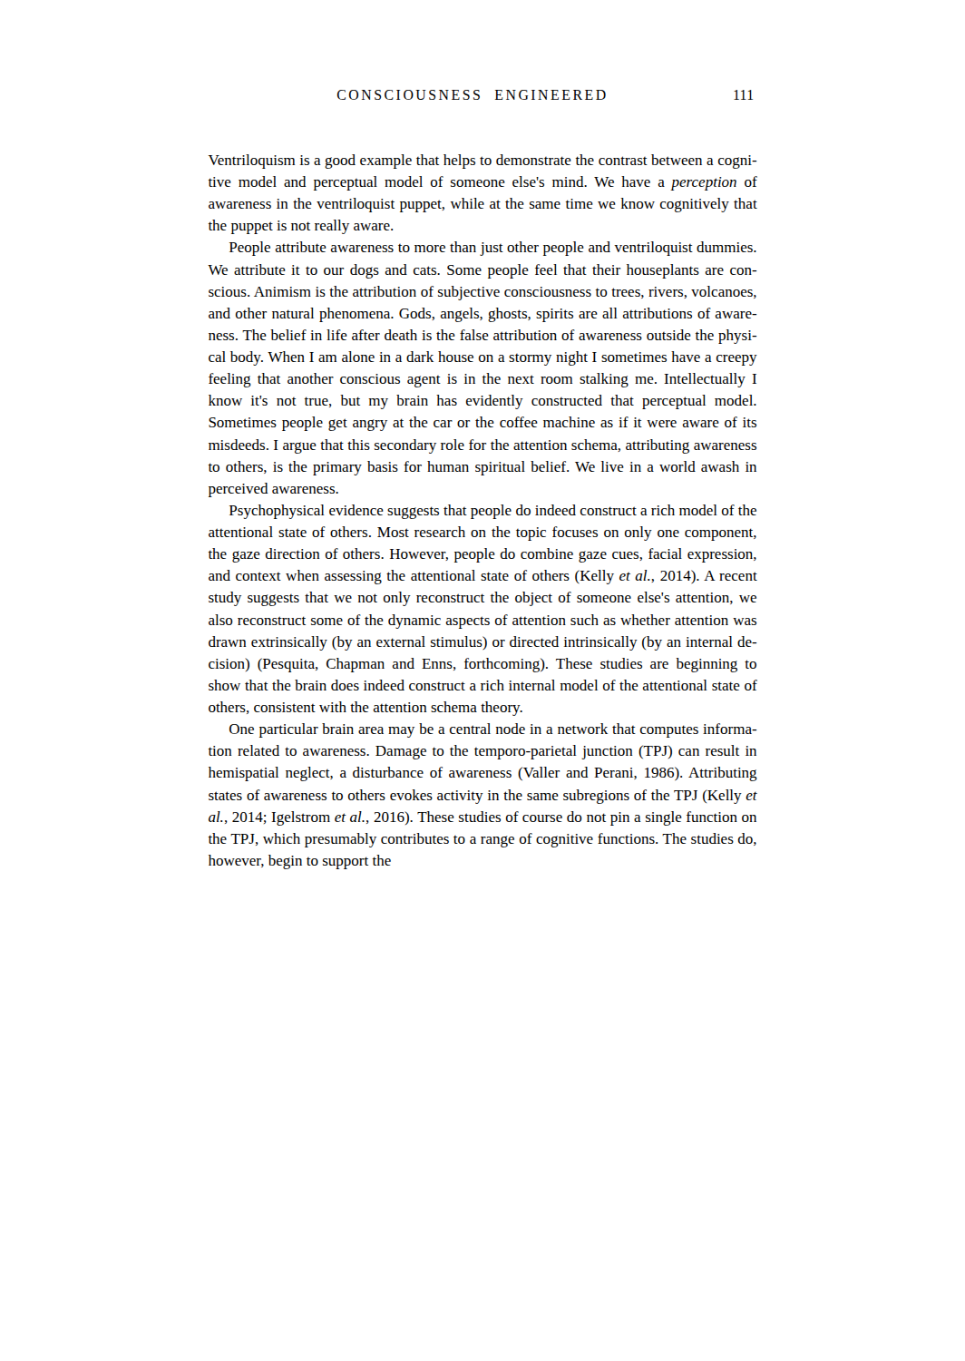Consciousness Engineered 111
Ventriloquism is a good example that helps to demonstrate the contrast between a cognitive model and perceptual model of someone else's mind. We have a perception of awareness in the ventriloquist puppet, while at the same time we know cognitively that the puppet is not really aware.
People attribute awareness to more than just other people and ventriloquist dummies. We attribute it to our dogs and cats. Some people feel that their houseplants are conscious. Animism is the attribution of subjective consciousness to trees, rivers, volcanoes, and other natural phenomena. Gods, angels, ghosts, spirits are all attributions of awareness. The belief in life after death is the false attribution of awareness outside the physical body. When I am alone in a dark house on a stormy night I sometimes have a creepy feeling that another conscious agent is in the next room stalking me. Intellectually I know it's not true, but my brain has evidently constructed that perceptual model. Sometimes people get angry at the car or the coffee machine as if it were aware of its misdeeds. I argue that this secondary role for the attention schema, attributing awareness to others, is the primary basis for human spiritual belief. We live in a world awash in perceived awareness.
Psychophysical evidence suggests that people do indeed construct a rich model of the attentional state of others. Most research on the topic focuses on only one component, the gaze direction of others. However, people do combine gaze cues, facial expression, and context when assessing the attentional state of others (Kelly et al., 2014). A recent study suggests that we not only reconstruct the object of someone else's attention, we also reconstruct some of the dynamic aspects of attention such as whether attention was drawn extrinsically (by an external stimulus) or directed intrinsically (by an internal decision) (Pesquita, Chapman and Enns, forthcoming). These studies are beginning to show that the brain does indeed construct a rich internal model of the attentional state of others, consistent with the attention schema theory.
One particular brain area may be a central node in a network that computes information related to awareness. Damage to the temporo-parietal junction (TPJ) can result in hemispatial neglect, a disturbance of awareness (Valler and Perani, 1986). Attributing states of awareness to others evokes activity in the same subregions of the TPJ (Kelly et al., 2014; Igelstrom et al., 2016). These studies of course do not pin a single function on the TPJ, which presumably contributes to a range of cognitive functions. The studies do, however, begin to support the